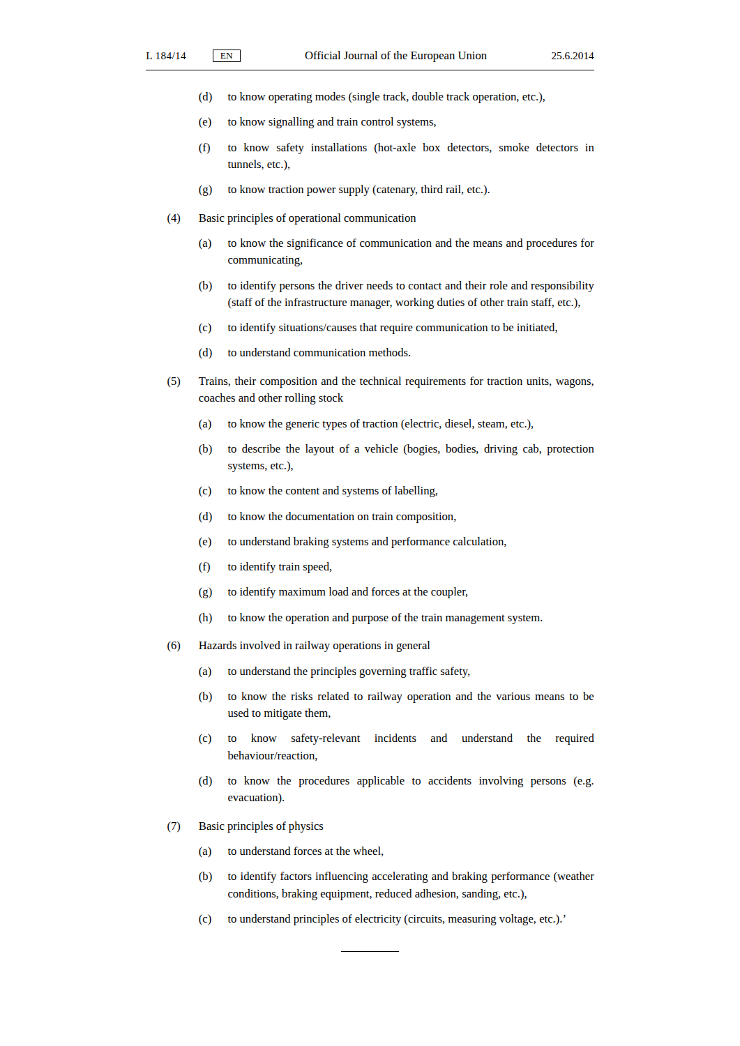L 184/14 EN
Official Journal of the European Union
25.6.2014
(d)
to know operating modes (single track, double track operation, etc.),
(e)
to know signalling and train control systems,
(f)
to know safety installations (hot-axle box detectors, smoke detectors in tunnels, etc.),
(g)
to know traction power supply (catenary, third rail, etc.).
(4)
Basic principles of operational communication
(a)
to know the significance of communication and the means and procedures for communicating,
(b)
to identify persons the driver needs to contact and their role and responsibility (staff of the infrastructure manager, working duties of other train staff, etc.),
(c)
to identify situations/causes that require communication to be initiated,
(d)
to understand communication methods.
(5)
Trains, their composition and the technical requirements for traction units, wagons, coaches and other rolling stock
(a)
to know the generic types of traction (electric, diesel, steam, etc.),
(b)
to describe the layout of a vehicle (bogies, bodies, driving cab, protection systems, etc.),
(c)
to know the content and systems of labelling,
(d)
to know the documentation on train composition,
(e)
to understand braking systems and performance calculation,
(f)
to identify train speed,
(g)
to identify maximum load and forces at the coupler,
(h)
to know the operation and purpose of the train management system.
(6)
Hazards involved in railway operations in general
(a)
to understand the principles governing traffic safety,
(b)
to know the risks related to railway operation and the various means to be used to mitigate them,
(c)
to know safety-relevant incidents and understand the required behaviour/reaction,
(d)
to know the procedures applicable to accidents involving persons (e.g. evacuation).
(7)
Basic principles of physics
(a)
to understand forces at the wheel,
(b)
to identify factors influencing accelerating and braking performance (weather conditions, braking equipment, reduced adhesion, sanding, etc.),
(c)
to understand principles of electricity (circuits, measuring voltage, etc.).’